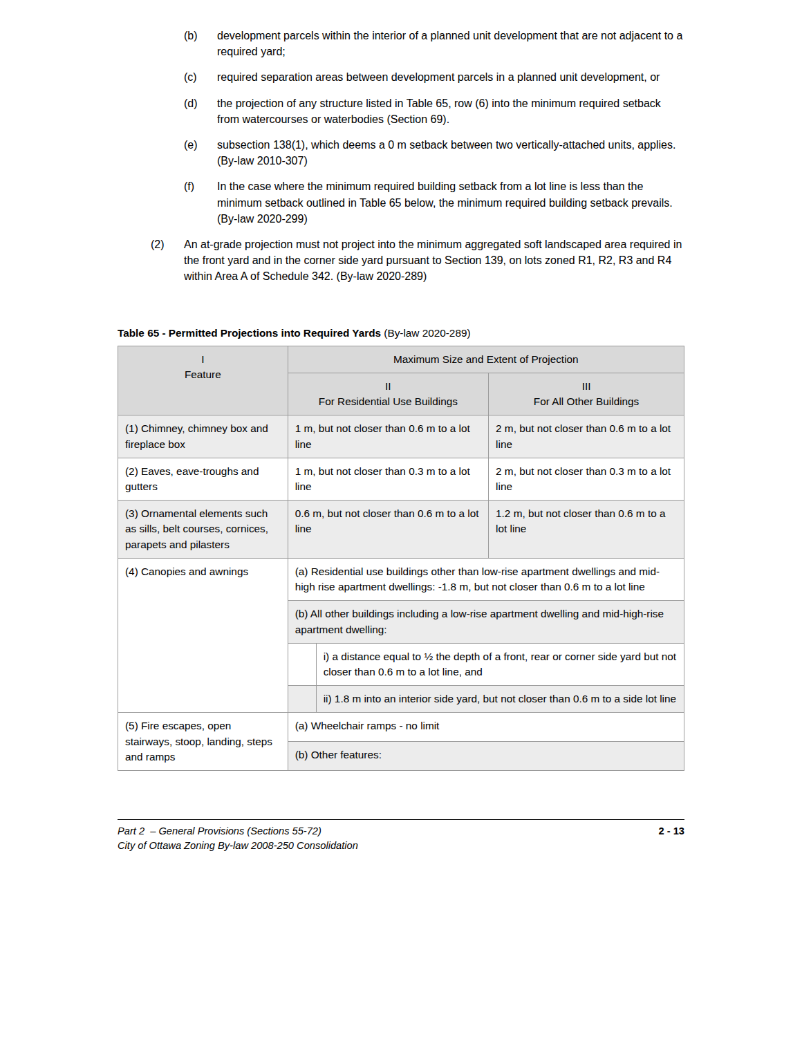(b) development parcels within the interior of a planned unit development that are not adjacent to a required yard;
(c) required separation areas between development parcels in a planned unit development, or
(d) the projection of any structure listed in Table 65, row (6) into the minimum required setback from watercourses or waterbodies (Section 69).
(e) subsection 138(1), which deems a 0 m setback between two vertically-attached units, applies. (By-law 2010-307)
(f) In the case where the minimum required building setback from a lot line is less than the minimum setback outlined in Table 65 below, the minimum required building setback prevails. (By-law 2020-299)
(2) An at-grade projection must not project into the minimum aggregated soft landscaped area required in the front yard and in the corner side yard pursuant to Section 139, on lots zoned R1, R2, R3 and R4 within Area A of Schedule 342. (By-law 2020-289)
Table 65 - Permitted Projections into Required Yards (By-law 2020-289)
| I Feature | Maximum Size and Extent of Projection |
| --- | --- |
| II For Residential Use Buildings | III For All Other Buildings |
| (1) Chimney, chimney box and fireplace box | 1 m, but not closer than 0.6 m to a lot line | 2 m, but not closer than 0.6 m to a lot line |
| (2) Eaves, eave-troughs and gutters | 1 m, but not closer than 0.3 m to a lot line | 2 m, but not closer than 0.3 m to a lot line |
| (3) Ornamental elements such as sills, belt courses, cornices, parapets and pilasters | 0.6 m, but not closer than 0.6 m to a lot line | 1.2 m, but not closer than 0.6 m to a lot line |
| (4) Canopies and awnings | (a) Residential use buildings other than low-rise apartment dwellings and mid-high rise apartment dwellings: -1.8 m, but not closer than 0.6 m to a lot line |
| (b) All other buildings including a low-rise apartment dwelling and mid-high-rise apartment dwelling: |
| i) a distance equal to ½ the depth of a front, rear or corner side yard but not closer than 0.6 m to a lot line, and |
| ii) 1.8 m into an interior side yard, but not closer than 0.6 m to a side lot line |
| (5) Fire escapes, open stairways, stoop, landing, steps and ramps | (a) Wheelchair ramps - no limit |
| (b) Other features: |
Part 2 – General Provisions (Sections 55-72)
City of Ottawa Zoning By-law 2008-250 Consolidation
2 - 13